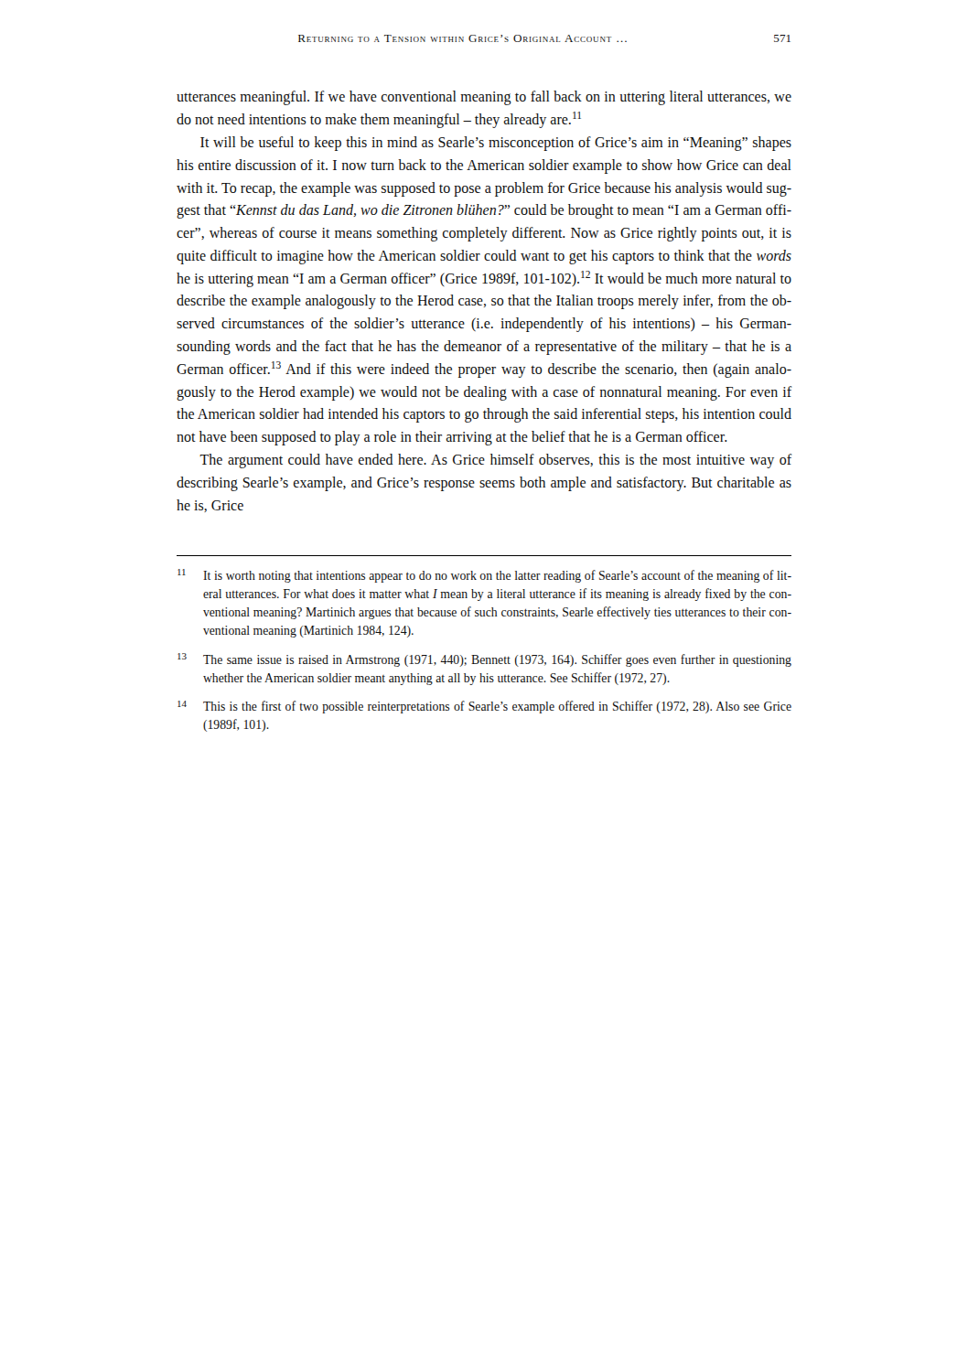Returning to a Tension within Grice’s Original Account … 571
utterances meaningful. If we have conventional meaning to fall back on in uttering literal utterances, we do not need intentions to make them meaningful – they already are.11
It will be useful to keep this in mind as Searle’s misconception of Grice’s aim in “Meaning” shapes his entire discussion of it. I now turn back to the American soldier example to show how Grice can deal with it. To recap, the example was supposed to pose a problem for Grice because his analysis would suggest that “Kennst du das Land, wo die Zitronen blühen?” could be brought to mean “I am a German officer”, whereas of course it means something completely different. Now as Grice rightly points out, it is quite difficult to imagine how the American soldier could want to get his captors to think that the words he is uttering mean “I am a German officer” (Grice 1989f, 101-102).12 It would be much more natural to describe the example analogously to the Herod case, so that the Italian troops merely infer, from the observed circumstances of the soldier’s utterance (i.e. independently of his intentions) – his German-sounding words and the fact that he has the demeanor of a representative of the military – that he is a German officer.13 And if this were indeed the proper way to describe the scenario, then (again analogously to the Herod example) we would not be dealing with a case of nonnatural meaning. For even if the American soldier had intended his captors to go through the said inferential steps, his intention could not have been supposed to play a role in their arriving at the belief that he is a German officer.
The argument could have ended here. As Grice himself observes, this is the most intuitive way of describing Searle’s example, and Grice’s response seems both ample and satisfactory. But charitable as he is, Grice
It is worth noting that intentions appear to do no work on the latter reading of Searle’s account of the meaning of literal utterances. For what does it matter what I mean by a literal utterance if its meaning is already fixed by the conventional meaning? Martinich argues that because of such constraints, Searle effectively ties utterances to their conventional meaning (Martinich 1984, 124).
The same issue is raised in Armstrong (1971, 440); Bennett (1973, 164). Schiffer goes even further in questioning whether the American soldier meant anything at all by his utterance. See Schiffer (1972, 27).
This is the first of two possible reinterpretations of Searle’s example offered in Schiffer (1972, 28). Also see Grice (1989f, 101).